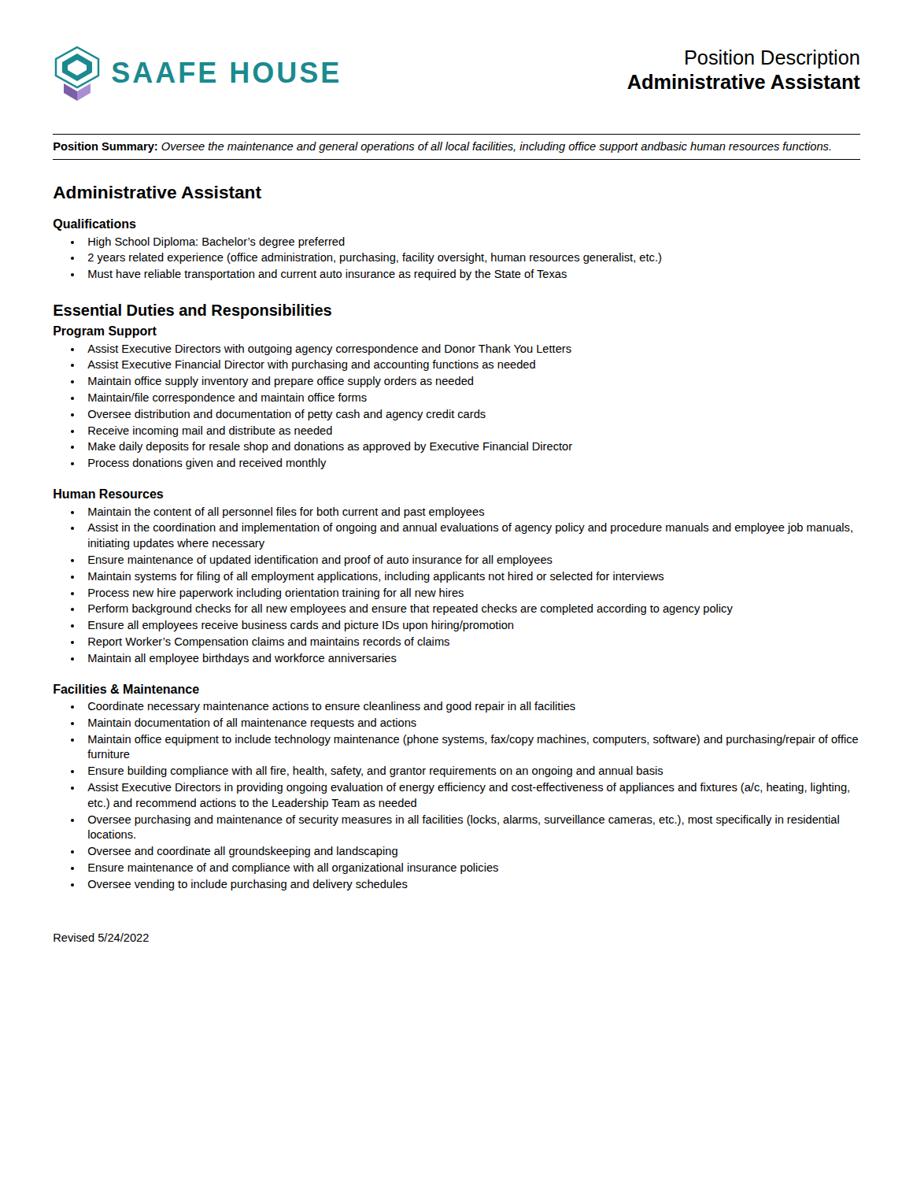SAAFE HOUSE
Position Description
Administrative Assistant
Position Summary: Oversee the maintenance and general operations of all local facilities, including office support andbasic human resources functions.
Administrative Assistant
Qualifications
High School Diploma: Bachelor’s degree preferred
2 years related experience (office administration, purchasing, facility oversight, human resources generalist, etc.)
Must have reliable transportation and current auto insurance as required by the State of Texas
Essential Duties and Responsibilities
Program Support
Assist Executive Directors with outgoing agency correspondence and Donor Thank You Letters
Assist Executive Financial Director with purchasing and accounting functions as needed
Maintain office supply inventory and prepare office supply orders as needed
Maintain/file correspondence and maintain office forms
Oversee distribution and documentation of petty cash and agency credit cards
Receive incoming mail and distribute as needed
Make daily deposits for resale shop and donations as approved by Executive Financial Director
Process donations given and received monthly
Human Resources
Maintain the content of all personnel files for both current and past employees
Assist in the coordination and implementation of ongoing and annual evaluations of agency policy and procedure manuals and employee job manuals, initiating updates where necessary
Ensure maintenance of updated identification and proof of auto insurance for all employees
Maintain systems for filing of all employment applications, including applicants not hired or selected for interviews
Process new hire paperwork including orientation training for all new hires
Perform background checks for all new employees and ensure that repeated checks are completed according to agency policy
Ensure all employees receive business cards and picture IDs upon hiring/promotion
Report Worker’s Compensation claims and maintains records of claims
Maintain all employee birthdays and workforce anniversaries
Facilities & Maintenance
Coordinate necessary maintenance actions to ensure cleanliness and good repair in all facilities
Maintain documentation of all maintenance requests and actions
Maintain office equipment to include technology maintenance (phone systems, fax/copy machines, computers, software) and purchasing/repair of office furniture
Ensure building compliance with all fire, health, safety, and grantor requirements on an ongoing and annual basis
Assist Executive Directors in providing ongoing evaluation of energy efficiency and cost-effectiveness of appliances and fixtures (a/c, heating, lighting, etc.) and recommend actions to the Leadership Team as needed
Oversee purchasing and maintenance of security measures in all facilities (locks, alarms, surveillance cameras, etc.), most specifically in residential locations.
Oversee and coordinate all groundskeeping and landscaping
Ensure maintenance of and compliance with all organizational insurance policies
Oversee vending to include purchasing and delivery schedules
Revised 5/24/2022